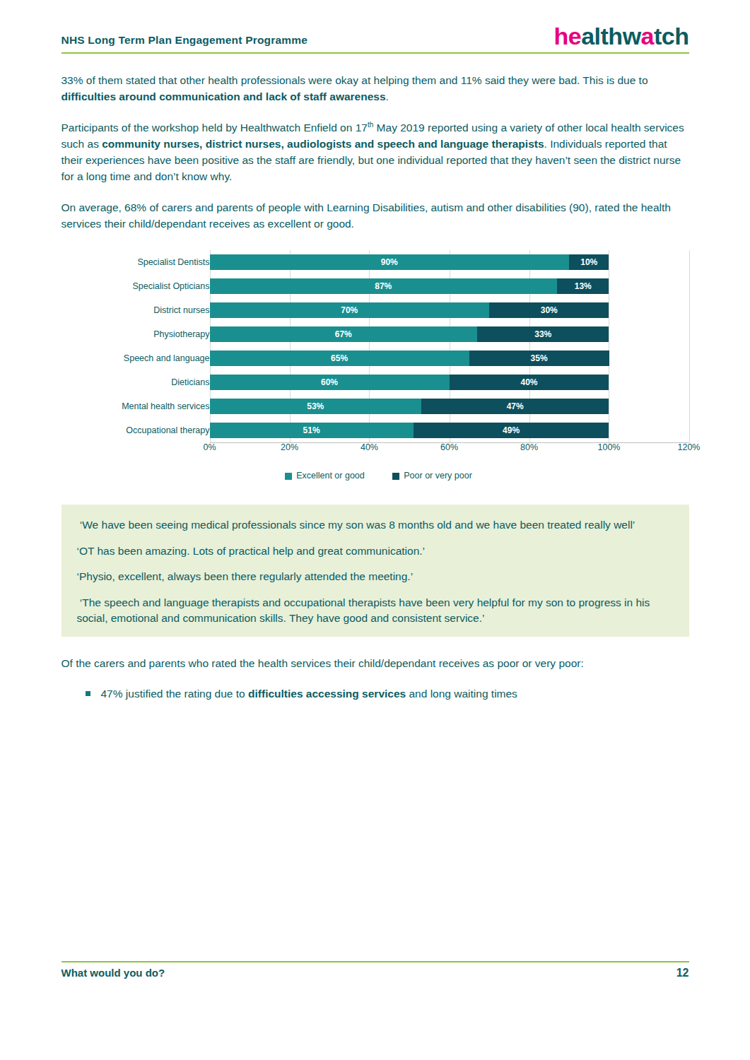NHS Long Term Plan Engagement Programme
he alth watch
33% of them stated that other health professionals were okay at helping them and 11% said they were bad. This is due to difficulties around communication and lack of staff awareness.
Participants of the workshop held by Healthwatch Enfield on 17th May 2019 reported using a variety of other local health services such as community nurses, district nurses, audiologists and speech and language therapists. Individuals reported that their experiences have been positive as the staff are friendly, but one individual reported that they haven’t seen the district nurse for a long time and don’t know why.
On average, 68% of carers and parents of people with Learning Disabilities, autism and other disabilities (90), rated the health services their child/dependant receives as excellent or good.
| Specialist Dentists | 90% 10% |
| Specialist Opticians | 87% 13% |
| District nurses | 70% 30% |
| Physiotherapy | 67% 33% |
| Speech and language | 65% 35% |
| Dieticians | 60% 40% |
| Mental health services | 53% 47% |
| Occupational therapy | 51% 49% |
| | 0% 20% 40% 60% 80% 100% 120% |
Excellent or good Poor or very poor
‘We have been seeing medical professionals since my son was 8 months old and we have been treated really well’
‘OT has been amazing. Lots of practical help and great communication.’
‘Physio, excellent, always been there regularly attended the meeting.’
‘The speech and language therapists and occupational therapists have been very helpful for my son to progress in his social, emotional and communication skills. They have good and consistent service.’
Of the carers and parents who rated the health services their child/dependant receives as poor or very poor:
47% justified the rating due to difficulties accessing services and long waiting times
What would you do? 12